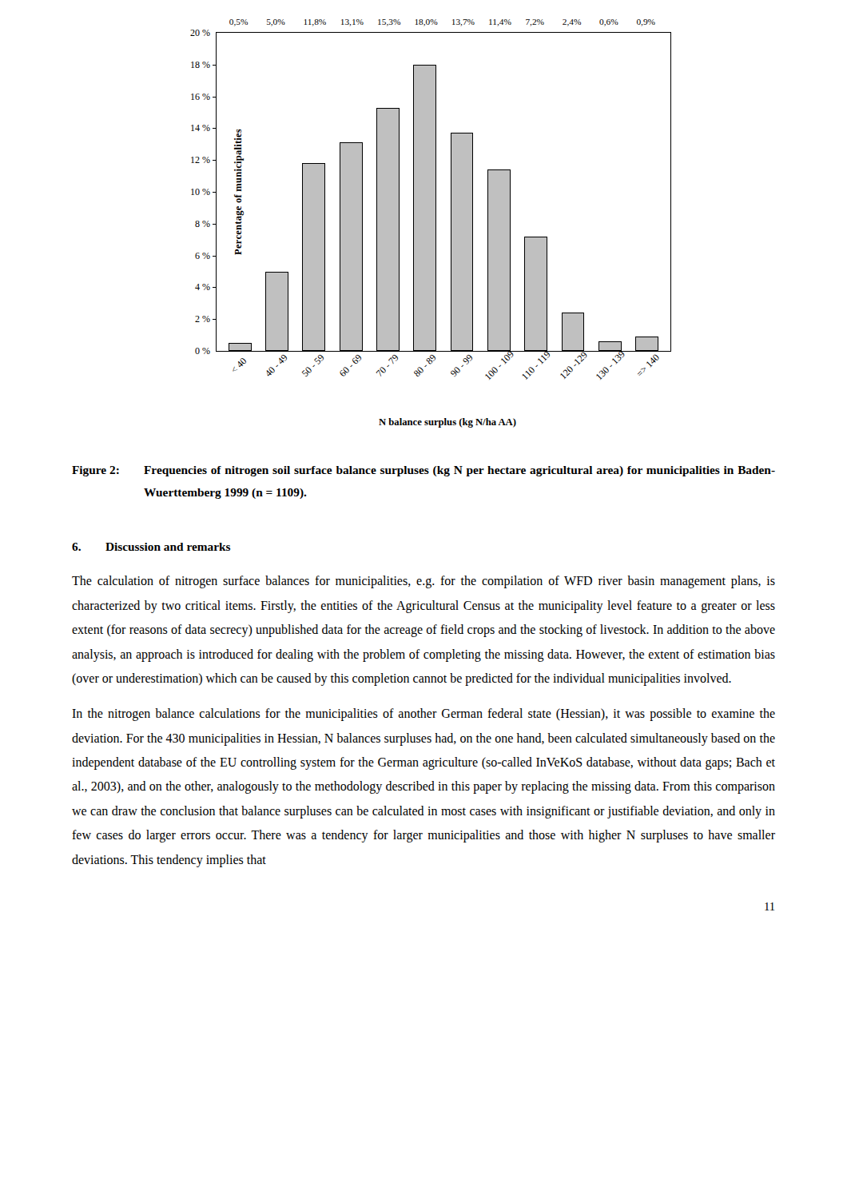Percentage of municipalities
20 %
18 %
16 %
14 %
12 %
10 %
8 %
6 %
4 %
2 %
0 %
0,5%
5,0%
11,8%
13,1%
15,3%
18,0%
13,7%
11,4%
7,2%
2,4%
0,6%
0,9%
< 40
40 - 49
50 - 59
60 - 69
70 - 79
80 - 89
90 - 99
100 - 109
110 - 119
120 -129
130 - 139
=> 140
N balance surplus (kg N/ha AA)
| Figure 2: | Frequencies of nitrogen soil surface balance surpluses (kg N per hectare agricultural area) for municipalities in Baden-Wuerttemberg 1999 (n = 1109). |
6. Discussion and remarks
The calculation of nitrogen surface balances for municipalities, e.g. for the compilation of WFD river basin management plans, is characterized by two critical items. Firstly, the entities of the Agricultural Census at the municipality level feature to a greater or less extent (for reasons of data secrecy) unpublished data for the acreage of field crops and the stocking of livestock. In addition to the above analysis, an approach is introduced for dealing with the problem of completing the missing data. However, the extent of estimation bias (over or underestimation) which can be caused by this completion cannot be predicted for the individual municipalities involved.
In the nitrogen balance calculations for the municipalities of another German federal state (Hessian), it was possible to examine the deviation. For the 430 municipalities in Hessian, N balances surpluses had, on the one hand, been calculated simultaneously based on the independent database of the EU controlling system for the German agriculture (so-called InVeKoS database, without data gaps; Bach et al., 2003), and on the other, analogously to the methodology described in this paper by replacing the missing data. From this comparison we can draw the conclusion that balance surpluses can be calculated in most cases with insignificant or justifiable deviation, and only in few cases do larger errors occur. There was a tendency for larger municipalities and those with higher N surpluses to have smaller deviations. This tendency implies that
11